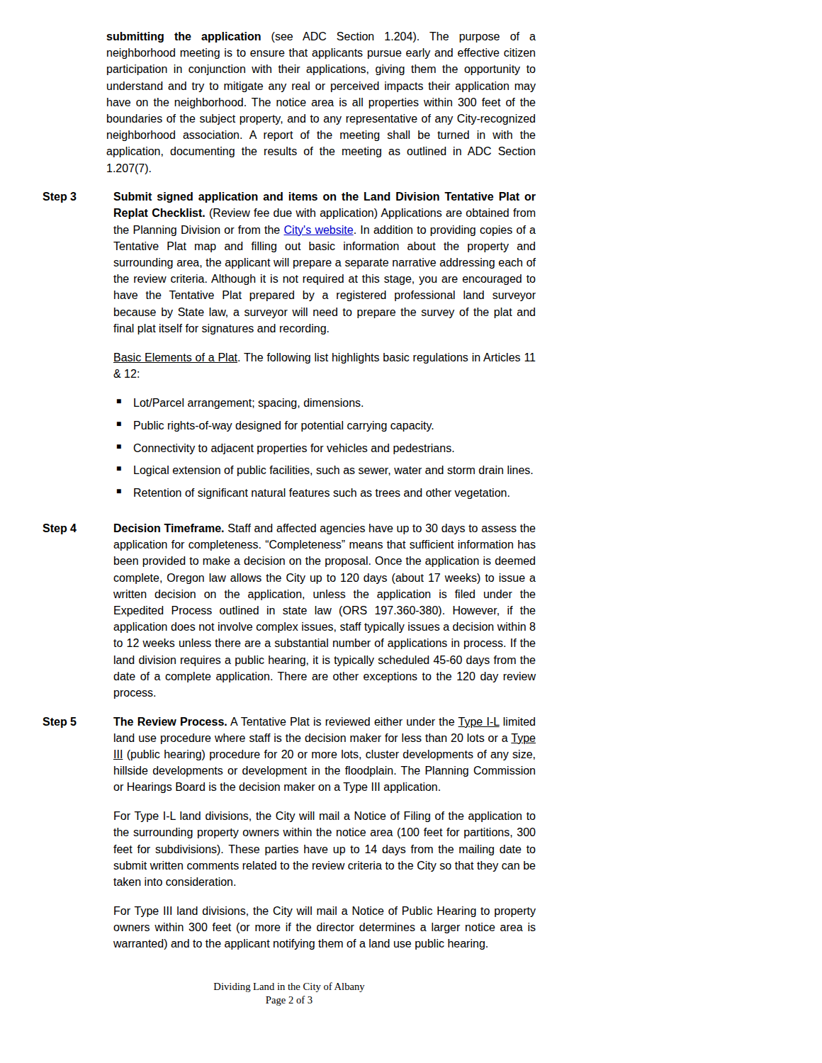submitting the application (see ADC Section 1.204). The purpose of a neighborhood meeting is to ensure that applicants pursue early and effective citizen participation in conjunction with their applications, giving them the opportunity to understand and try to mitigate any real or perceived impacts their application may have on the neighborhood. The notice area is all properties within 300 feet of the boundaries of the subject property, and to any representative of any City-recognized neighborhood association. A report of the meeting shall be turned in with the application, documenting the results of the meeting as outlined in ADC Section 1.207(7).
Step 3
Submit signed application and items on the Land Division Tentative Plat or Replat Checklist. (Review fee due with application) Applications are obtained from the Planning Division or from the City's website. In addition to providing copies of a Tentative Plat map and filling out basic information about the property and surrounding area, the applicant will prepare a separate narrative addressing each of the review criteria. Although it is not required at this stage, you are encouraged to have the Tentative Plat prepared by a registered professional land surveyor because by State law, a surveyor will need to prepare the survey of the plat and final plat itself for signatures and recording.
Basic Elements of a Plat. The following list highlights basic regulations in Articles 11 & 12:
Lot/Parcel arrangement; spacing, dimensions.
Public rights-of-way designed for potential carrying capacity.
Connectivity to adjacent properties for vehicles and pedestrians.
Logical extension of public facilities, such as sewer, water and storm drain lines.
Retention of significant natural features such as trees and other vegetation.
Step 4
Decision Timeframe. Staff and affected agencies have up to 30 days to assess the application for completeness. “Completeness” means that sufficient information has been provided to make a decision on the proposal. Once the application is deemed complete, Oregon law allows the City up to 120 days (about 17 weeks) to issue a written decision on the application, unless the application is filed under the Expedited Process outlined in state law (ORS 197.360-380). However, if the application does not involve complex issues, staff typically issues a decision within 8 to 12 weeks unless there are a substantial number of applications in process. If the land division requires a public hearing, it is typically scheduled 45-60 days from the date of a complete application. There are other exceptions to the 120 day review process.
Step 5
The Review Process. A Tentative Plat is reviewed either under the Type I-L limited land use procedure where staff is the decision maker for less than 20 lots or a Type III (public hearing) procedure for 20 or more lots, cluster developments of any size, hillside developments or development in the floodplain. The Planning Commission or Hearings Board is the decision maker on a Type III application.
For Type I-L land divisions, the City will mail a Notice of Filing of the application to the surrounding property owners within the notice area (100 feet for partitions, 300 feet for subdivisions). These parties have up to 14 days from the mailing date to submit written comments related to the review criteria to the City so that they can be taken into consideration.
For Type III land divisions, the City will mail a Notice of Public Hearing to property owners within 300 feet (or more if the director determines a larger notice area is warranted) and to the applicant notifying them of a land use public hearing.
Dividing Land in the City of Albany
Page 2 of 3